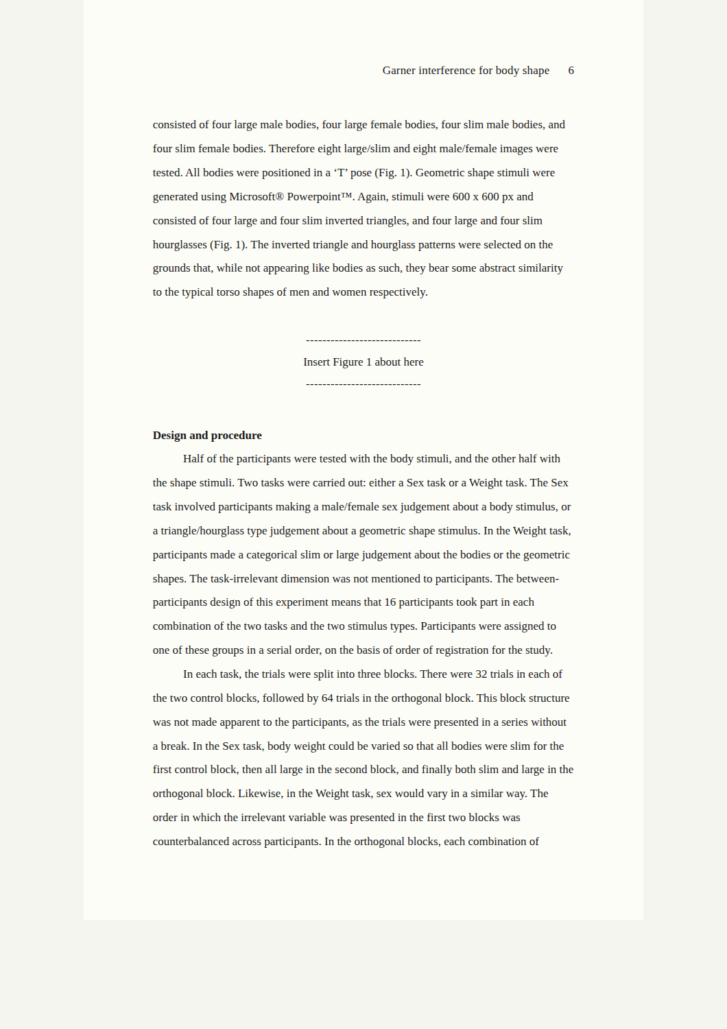Garner interference for body shape6
consisted of four large male bodies, four large female bodies, four slim male bodies, and four slim female bodies. Therefore eight large/slim and eight male/female images were tested. All bodies were positioned in a ‘T’ pose (Fig. 1). Geometric shape stimuli were generated using Microsoft® Powerpoint™. Again, stimuli were 600 x 600 px and consisted of four large and four slim inverted triangles, and four large and four slim hourglasses (Fig. 1). The inverted triangle and hourglass patterns were selected on the grounds that, while not appearing like bodies as such, they bear some abstract similarity to the typical torso shapes of men and women respectively.
----------------------------
Insert Figure 1 about here
----------------------------
Design and procedure
Half of the participants were tested with the body stimuli, and the other half with the shape stimuli. Two tasks were carried out: either a Sex task or a Weight task. The Sex task involved participants making a male/female sex judgement about a body stimulus, or a triangle/hourglass type judgement about a geometric shape stimulus. In the Weight task, participants made a categorical slim or large judgement about the bodies or the geometric shapes. The task-irrelevant dimension was not mentioned to participants. The between-participants design of this experiment means that 16 participants took part in each combination of the two tasks and the two stimulus types. Participants were assigned to one of these groups in a serial order, on the basis of order of registration for the study.
In each task, the trials were split into three blocks. There were 32 trials in each of the two control blocks, followed by 64 trials in the orthogonal block. This block structure was not made apparent to the participants, as the trials were presented in a series without a break. In the Sex task, body weight could be varied so that all bodies were slim for the first control block, then all large in the second block, and finally both slim and large in the orthogonal block. Likewise, in the Weight task, sex would vary in a similar way. The order in which the irrelevant variable was presented in the first two blocks was counterbalanced across participants. In the orthogonal blocks, each combination of